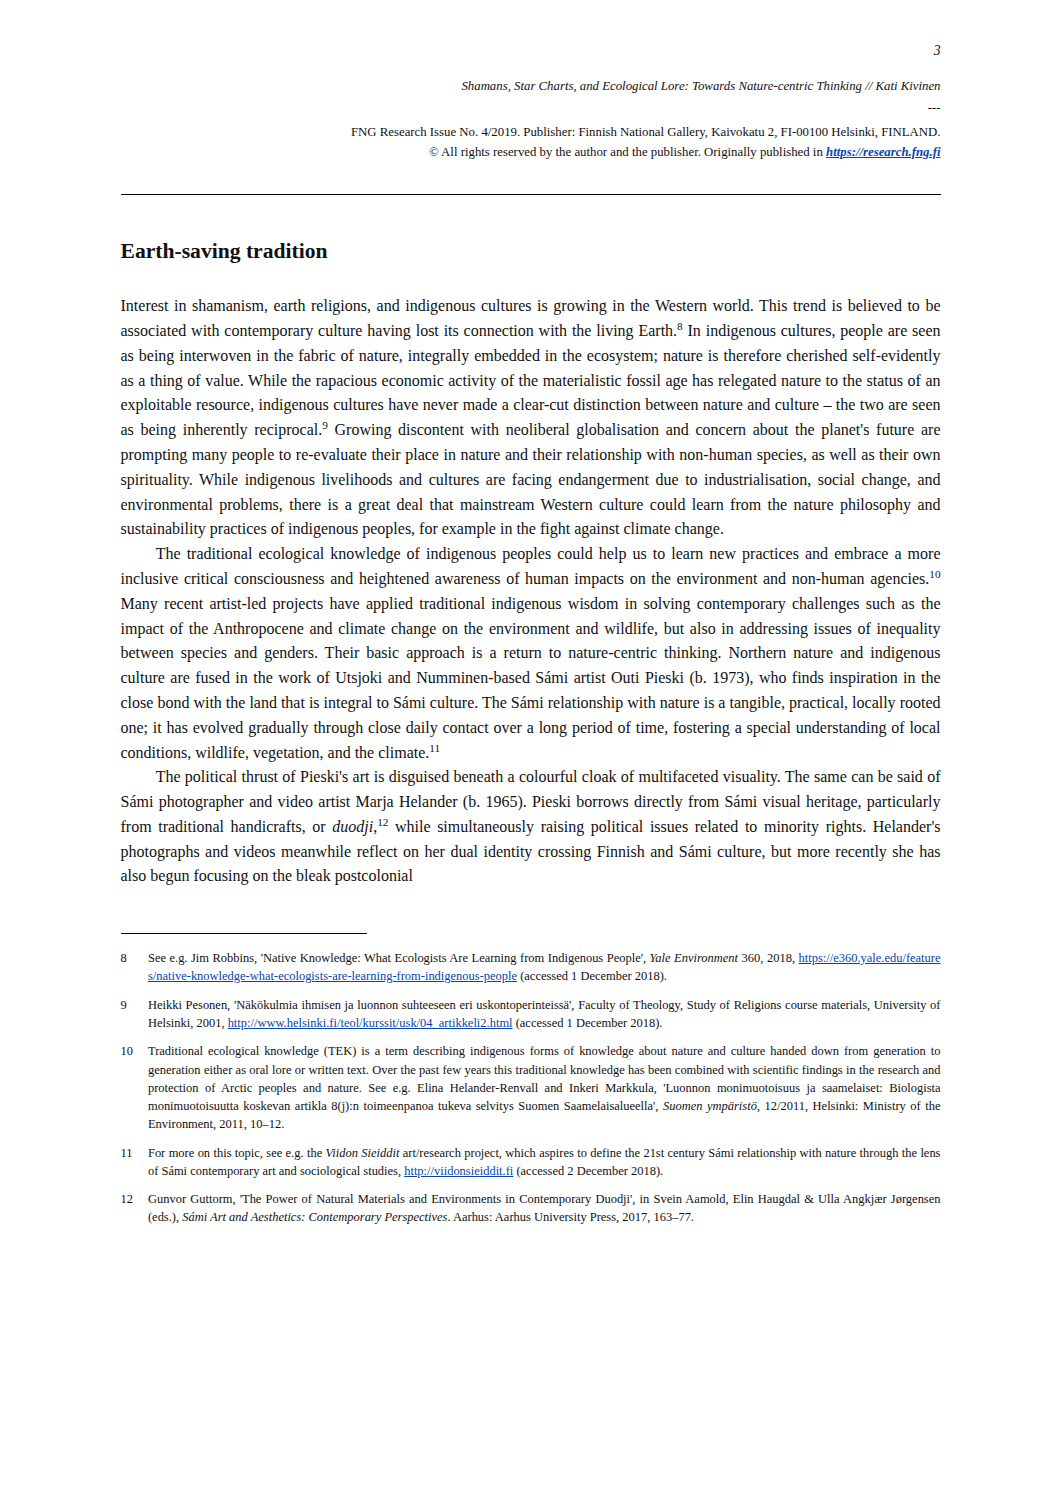3
Shamans, Star Charts, and Ecological Lore: Towards Nature-centric Thinking // Kati Kivinen
---
FNG Research Issue No. 4/2019. Publisher: Finnish National Gallery, Kaivokatu 2, FI-00100 Helsinki, FINLAND.
© All rights reserved by the author and the publisher. Originally published in https://research.fng.fi
Earth-saving tradition
Interest in shamanism, earth religions, and indigenous cultures is growing in the Western world. This trend is believed to be associated with contemporary culture having lost its connection with the living Earth.8 In indigenous cultures, people are seen as being interwoven in the fabric of nature, integrally embedded in the ecosystem; nature is therefore cherished self-evidently as a thing of value. While the rapacious economic activity of the materialistic fossil age has relegated nature to the status of an exploitable resource, indigenous cultures have never made a clear-cut distinction between nature and culture – the two are seen as being inherently reciprocal.9 Growing discontent with neoliberal globalisation and concern about the planet's future are prompting many people to re-evaluate their place in nature and their relationship with non-human species, as well as their own spirituality. While indigenous livelihoods and cultures are facing endangerment due to industrialisation, social change, and environmental problems, there is a great deal that mainstream Western culture could learn from the nature philosophy and sustainability practices of indigenous peoples, for example in the fight against climate change.
The traditional ecological knowledge of indigenous peoples could help us to learn new practices and embrace a more inclusive critical consciousness and heightened awareness of human impacts on the environment and non-human agencies.10 Many recent artist-led projects have applied traditional indigenous wisdom in solving contemporary challenges such as the impact of the Anthropocene and climate change on the environment and wildlife, but also in addressing issues of inequality between species and genders. Their basic approach is a return to nature-centric thinking. Northern nature and indigenous culture are fused in the work of Utsjoki and Numminen-based Sámi artist Outi Pieski (b. 1973), who finds inspiration in the close bond with the land that is integral to Sámi culture. The Sámi relationship with nature is a tangible, practical, locally rooted one; it has evolved gradually through close daily contact over a long period of time, fostering a special understanding of local conditions, wildlife, vegetation, and the climate.11
The political thrust of Pieski's art is disguised beneath a colourful cloak of multifaceted visuality. The same can be said of Sámi photographer and video artist Marja Helander (b. 1965). Pieski borrows directly from Sámi visual heritage, particularly from traditional handicrafts, or duodji,12 while simultaneously raising political issues related to minority rights. Helander's photographs and videos meanwhile reflect on her dual identity crossing Finnish and Sámi culture, but more recently she has also begun focusing on the bleak postcolonial
8 See e.g. Jim Robbins, 'Native Knowledge: What Ecologists Are Learning from Indigenous People', Yale Environment 360, 2018, https://e360.yale.edu/features/native-knowledge-what-ecologists-are-learning-from-indigenous-people (accessed 1 December 2018).
9 Heikki Pesonen, 'Näkökulmia ihmisen ja luonnon suhteeseen eri uskontoperinteissä', Faculty of Theology, Study of Religions course materials, University of Helsinki, 2001, http://www.helsinki.fi/teol/kurssit/usk/04_artikkeli2.html (accessed 1 December 2018).
10 Traditional ecological knowledge (TEK) is a term describing indigenous forms of knowledge about nature and culture handed down from generation to generation either as oral lore or written text. Over the past few years this traditional knowledge has been combined with scientific findings in the research and protection of Arctic peoples and nature. See e.g. Elina Helander-Renvall and Inkeri Markkula, 'Luonnon monimuotoisuus ja saamelaiset: Biologista monimuotoisuutta koskevan artikla 8(j):n toimeenpanoa tukeva selvitys Suomen Saamelaisalueella', Suomen ympäristö, 12/2011, Helsinki: Ministry of the Environment, 2011, 10–12.
11 For more on this topic, see e.g. the Viidon Sieiddit art/research project, which aspires to define the 21st century Sámi relationship with nature through the lens of Sámi contemporary art and sociological studies, http://viidonsieiddit.fi (accessed 2 December 2018).
12 Gunvor Guttorm, 'The Power of Natural Materials and Environments in Contemporary Duodji', in Svein Aamold, Elin Haugdal & Ulla Angkjær Jørgensen (eds.), Sámi Art and Aesthetics: Contemporary Perspectives. Aarhus: Aarhus University Press, 2017, 163–77.